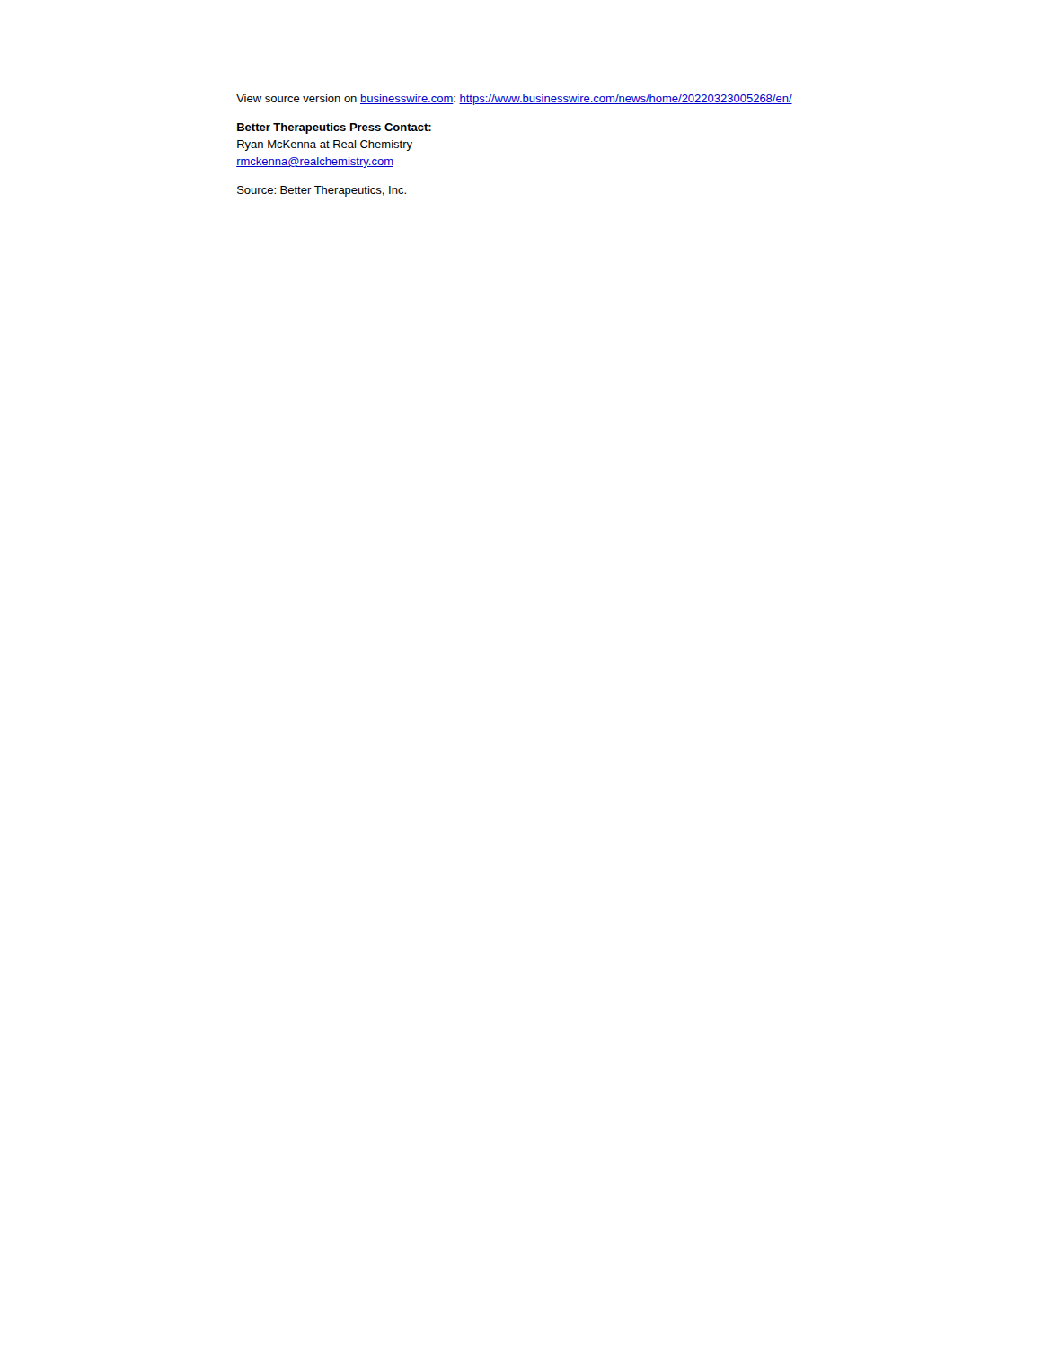View source version on businesswire.com: https://www.businesswire.com/news/home/20220323005268/en/
Better Therapeutics Press Contact: Ryan McKenna at Real Chemistry rmckenna@realchemistry.com
Source: Better Therapeutics, Inc.